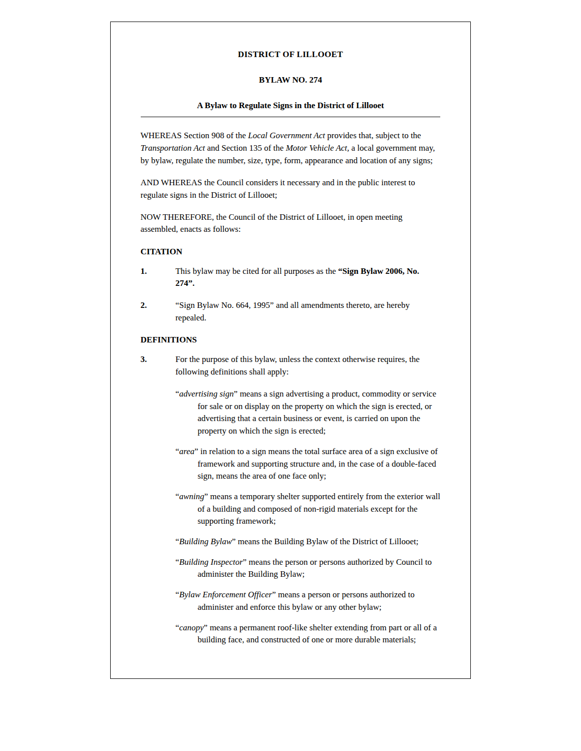DISTRICT OF LILLOOET
BYLAW NO. 274
A Bylaw to Regulate Signs in the District of Lillooet
WHEREAS Section 908 of the Local Government Act provides that, subject to the Transportation Act and Section 135 of the Motor Vehicle Act, a local government may, by bylaw, regulate the number, size, type, form, appearance and location of any signs;
AND WHEREAS the Council considers it necessary and in the public interest to regulate signs in the District of Lillooet;
NOW THEREFORE, the Council of the District of Lillooet, in open meeting assembled, enacts as follows:
CITATION
1.
This bylaw may be cited for all purposes as the “Sign Bylaw 2006, No. 274”.
2.
“Sign Bylaw No. 664, 1995” and all amendments thereto, are hereby repealed.
DEFINITIONS
3.
For the purpose of this bylaw, unless the context otherwise requires, the following definitions shall apply:
“advertising sign” means a sign advertising a product, commodity or service for sale or on display on the property on which the sign is erected, or advertising that a certain business or event, is carried on upon the property on which the sign is erected;
“area” in relation to a sign means the total surface area of a sign exclusive of framework and supporting structure and, in the case of a double-faced sign, means the area of one face only;
“awning” means a temporary shelter supported entirely from the exterior wall of a building and composed of non-rigid materials except for the supporting framework;
“Building Bylaw” means the Building Bylaw of the District of Lillooet;
“Building Inspector” means the person or persons authorized by Council to administer the Building Bylaw;
“Bylaw Enforcement Officer” means a person or persons authorized to administer and enforce this bylaw or any other bylaw;
“canopy” means a permanent roof-like shelter extending from part or all of a building face, and constructed of one or more durable materials;